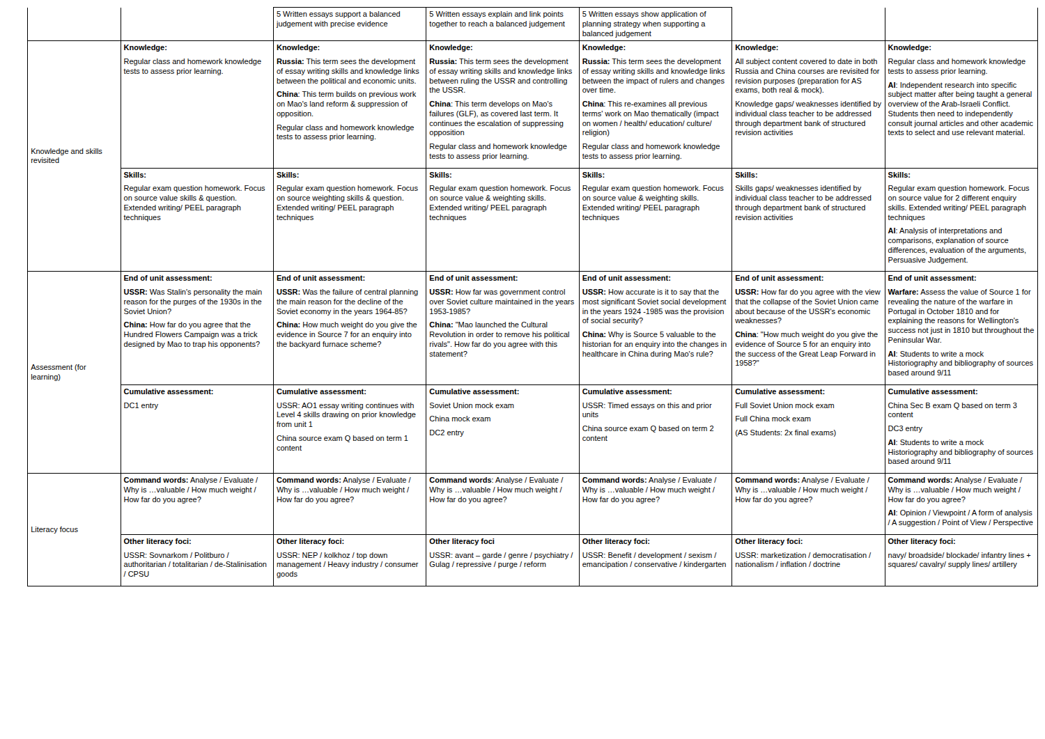| | | | 5 Written essays support a balanced judgement with precise evidence | 5 Written essays explain and link points together to reach a balanced judgement | 5 Written essays show application of planning strategy when supporting a balanced judgement | | |
| | Knowledge and skills revisited | Knowledge: Regular class and homework knowledge tests to assess prior learning. | Knowledge: Russia: This term sees the development of essay writing skills and knowledge links between the political and economic units. China : This term builds on previous work on Mao's land reform & suppression of opposition. Regular class and homework knowledge tests to assess prior learning. | Knowledge: Russia: This term sees the development of essay writing skills and knowledge links between ruling the USSR and controlling the USSR. China : This term develops on Mao's failures (GLF), as covered last term. It continues the escalation of suppressing opposition Regular class and homework knowledge tests to assess prior learning. | Knowledge: Russia: This term sees the development of essay writing skills and knowledge links between the impact of rulers and changes over time. China : This re-examines all previous terms' work on Mao thematically (impact on women / health/ education/ culture/ religion) Regular class and homework knowledge tests to assess prior learning. | Knowledge: All subject content covered to date in both Russia and China courses are revisited for revision purposes (preparation for AS exams, both real & mock). Knowledge gaps/ weaknesses identified by individual class teacher to be addressed through department bank of structured revision activities | Knowledge: Regular class and homework knowledge tests to assess prior learning. AI : Independent research into specific subject matter after being taught a general overview of the Arab-Israeli Conflict. Students then need to independently consult journal articles and other academic texts to select and use relevant material. |
| | Skills: Regular exam question homework. Focus on source value skills & question. Extended writing/ PEEL paragraph techniques | Skills: Regular exam question homework. Focus on source weighting skills & question. Extended writing/ PEEL paragraph techniques | Skills: Regular exam question homework. Focus on source value & weighting skills. Extended writing/ PEEL paragraph techniques | Skills: Regular exam question homework. Focus on source value & weighting skills. Extended writing/ PEEL paragraph techniques | Skills: Skills gaps/ weaknesses identified by individual class teacher to be addressed through department bank of structured revision activities | Skills: Regular exam question homework. Focus on source value for 2 different enquiry skills. Extended writing/ PEEL paragraph techniques AI : Analysis of interpretations and comparisons, explanation of source differences, evaluation of the arguments, Persuasive Judgement. |
| | Assessment (for learning) | End of unit assessment: USSR: Was Stalin's personality the main reason for the purges of the 1930s in the Soviet Union? China: How far do you agree that the Hundred Flowers Campaign was a trick designed by Mao to trap his opponents? | End of unit assessment: USSR: Was the failure of central planning the main reason for the decline of the Soviet economy in the years 1964-85? China: How much weight do you give the evidence in Source 7 for an enquiry into the backyard furnace scheme? | End of unit assessment: USSR: How far was government control over Soviet culture maintained in the years 1953-1985? China: "Mao launched the Cultural Revolution in order to remove his political rivals". How far do you agree with this statement? | End of unit assessment: USSR: How accurate is it to say that the most significant Soviet social development in the years 1924 -1985 was the provision of social security? China: Why is Source 5 valuable to the historian for an enquiry into the changes in healthcare in China during Mao's rule? | End of unit assessment: USSR: How far do you agree with the view that the collapse of the Soviet Union came about because of the USSR's economic weaknesses? China : "How much weight do you give the evidence of Source 5 for an enquiry into the success of the Great Leap Forward in 1958?" | End of unit assessment: Warfare: Assess the value of Source 1 for revealing the nature of the warfare in Portugal in October 1810 and for explaining the reasons for Wellington's success not just in 1810 but throughout the Peninsular War. AI : Students to write a mock Historiography and bibliography of sources based around 9/11 |
| | Cumulative assessment: DC1 entry | Cumulative assessment: USSR: AO1 essay writing continues with Level 4 skills drawing on prior knowledge from unit 1 China source exam Q based on term 1 content | Cumulative assessment: Soviet Union mock exam China mock exam DC2 entry | Cumulative assessment: USSR: Timed essays on this and prior units China source exam Q based on term 2 content | Cumulative assessment: Full Soviet Union mock exam Full China mock exam (AS Students: 2x final exams) | Cumulative assessment: China Sec B exam Q based on term 3 content DC3 entry AI : Students to write a mock Historiography and bibliography of sources based around 9/11 |
| | Literacy focus | Command words: Analyse / Evaluate / Why is …valuable / How much weight / How far do you agree? | Command words: Analyse / Evaluate / Why is …valuable / How much weight / How far do you agree? | Command words : Analyse / Evaluate / Why is …valuable / How much weight / How far do you agree? | Command words: Analyse / Evaluate / Why is …valuable / How much weight / How far do you agree? | Command words: Analyse / Evaluate / Why is …valuable / How much weight / How far do you agree? | Command words: Analyse / Evaluate / Why is …valuable / How much weight / How far do you agree? AI : Opinion / Viewpoint / A form of analysis / A suggestion / Point of View / Perspective |
| | Other literacy foci: USSR: Sovnarkom / Politburo / authoritarian / totalitarian / de-Stalinisation / CPSU | Other literacy foci: USSR: NEP / kolkhoz / top down management / Heavy industry / consumer goods | Other literacy foci USSR: avant – garde / genre / psychiatry / Gulag / repressive / purge / reform | Other literacy foci: USSR: Benefit / development / sexism / emancipation / conservative / kindergarten | Other literacy foci: USSR: marketization / democratisation / nationalism / inflation / doctrine | Other literacy foci: navy/ broadside/ blockade/ infantry lines + squares/ cavalry/ supply lines/ artillery |